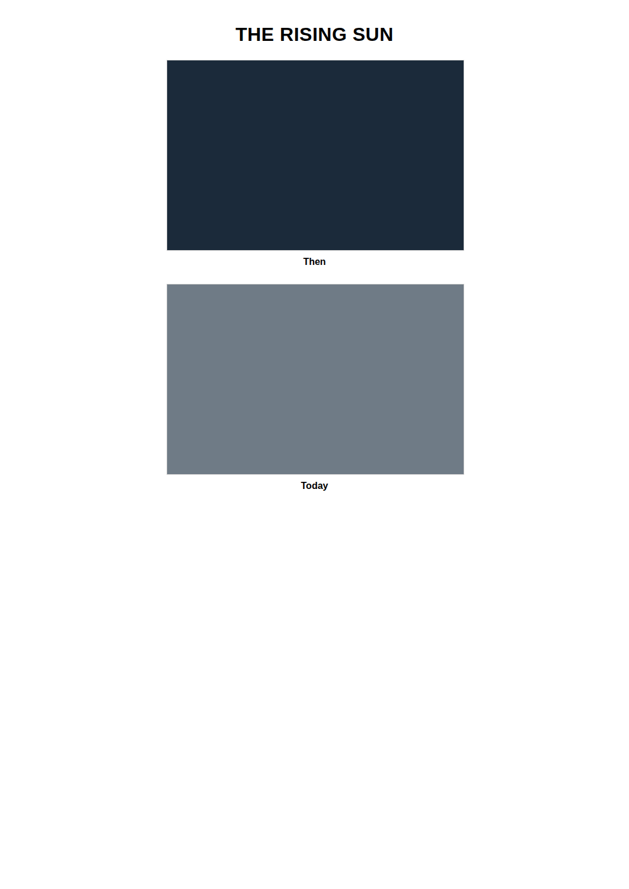THE RISING SUN
Then
Today